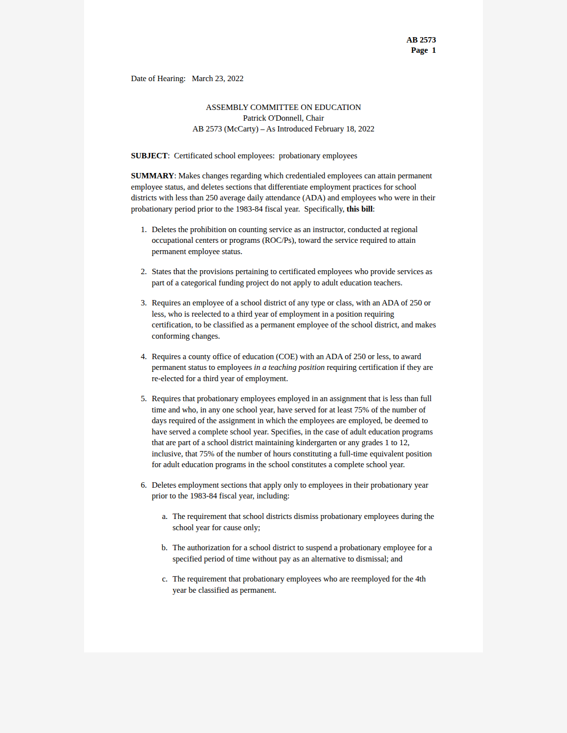AB 2573 Page 1
Date of Hearing: March 23, 2022
ASSEMBLY COMMITTEE ON EDUCATION Patrick O'Donnell, Chair AB 2573 (McCarty) – As Introduced February 18, 2022
SUBJECT: Certificated school employees: probationary employees
SUMMARY: Makes changes regarding which credentialed employees can attain permanent employee status, and deletes sections that differentiate employment practices for school districts with less than 250 average daily attendance (ADA) and employees who were in their probationary period prior to the 1983-84 fiscal year. Specifically, this bill:
Deletes the prohibition on counting service as an instructor, conducted at regional occupational centers or programs (ROC/Ps), toward the service required to attain permanent employee status.
States that the provisions pertaining to certificated employees who provide services as part of a categorical funding project do not apply to adult education teachers.
Requires an employee of a school district of any type or class, with an ADA of 250 or less, who is reelected to a third year of employment in a position requiring certification, to be classified as a permanent employee of the school district, and makes conforming changes.
Requires a county office of education (COE) with an ADA of 250 or less, to award permanent status to employees in a teaching position requiring certification if they are re-elected for a third year of employment.
Requires that probationary employees employed in an assignment that is less than full time and who, in any one school year, have served for at least 75% of the number of days required of the assignment in which the employees are employed, be deemed to have served a complete school year. Specifies, in the case of adult education programs that are part of a school district maintaining kindergarten or any grades 1 to 12, inclusive, that 75% of the number of hours constituting a full-time equivalent position for adult education programs in the school constitutes a complete school year.
Deletes employment sections that apply only to employees in their probationary year prior to the 1983-84 fiscal year, including:
The requirement that school districts dismiss probationary employees during the school year for cause only;
The authorization for a school district to suspend a probationary employee for a specified period of time without pay as an alternative to dismissal; and
The requirement that probationary employees who are reemployed for the 4th year be classified as permanent.